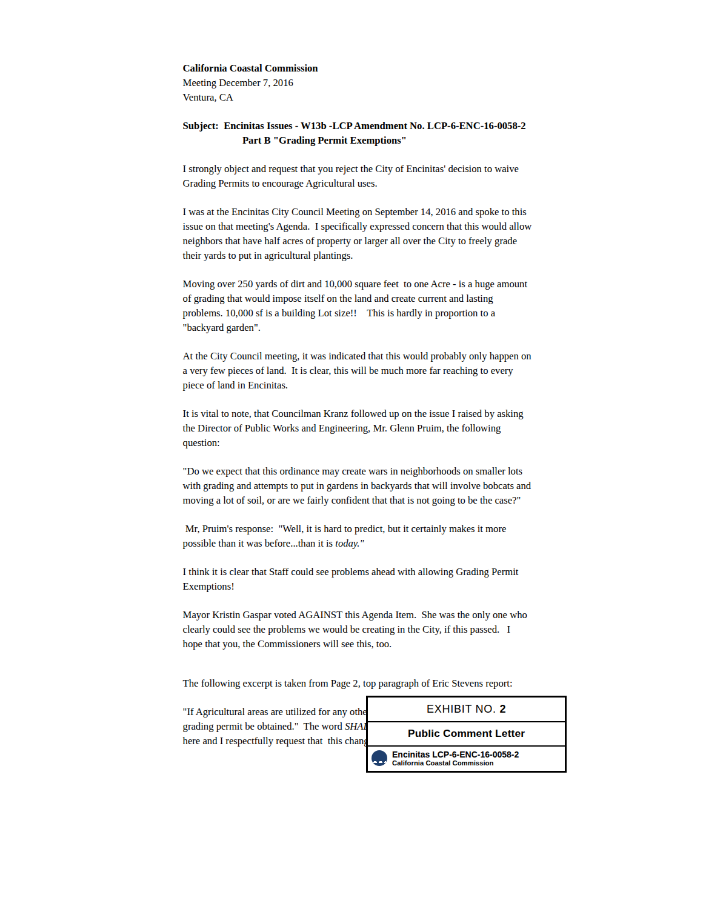California Coastal Commission
Meeting December 7, 2016
Ventura, CA
Subject: Encinitas Issues - W13b -LCP Amendment No. LCP-6-ENC-16-0058-2 Part B "Grading Permit Exemptions"
I strongly object and request that you reject the City of Encinitas' decision to waive Grading Permits to encourage Agricultural uses.
I was at the Encinitas City Council Meeting on September 14, 2016 and spoke to this issue on that meeting's Agenda. I specifically expressed concern that this would allow neighbors that have half acres of property or larger all over the City to freely grade their yards to put in agricultural plantings.
Moving over 250 yards of dirt and 10,000 square feet to one Acre - is a huge amount of grading that would impose itself on the land and create current and lasting problems. 10,000 sf is a building Lot size!! This is hardly in proportion to a "backyard garden".
At the City Council meeting, it was indicated that this would probably only happen on a very few pieces of land. It is clear, this will be much more far reaching to every piece of land in Encinitas.
It is vital to note, that Councilman Kranz followed up on the issue I raised by asking the Director of Public Works and Engineering, Mr. Glenn Pruim, the following question:
"Do we expect that this ordinance may create wars in neighborhoods on smaller lots with grading and attempts to put in gardens in backyards that will involve bobcats and moving a lot of soil, or are we fairly confident that that is not going to be the case?"
Mr, Pruim's response: "Well, it is hard to predict, but it certainly makes it more possible than it was before...than it is today."
I think it is clear that Staff could see problems ahead with allowing Grading Permit Exemptions!
Mayor Kristin Gaspar voted AGAINST this Agenda Item. She was the only one who clearly could see the problems we would be creating in the City, if this passed. I hope that you, the Commissioners will see this, too.
The following excerpt is taken from Page 2, top paragraph of Eric Stevens report:
"If Agricultural areas are utilized for any other use, the city MAY require that a grading permit be obtained." The word SHALL would be the appropriate action word here and I respectfully request that this change be recommended by the Commission.
EXHIBIT NO. 2
Public Comment Letter
Encinitas LCP-6-ENC-16-0058-2
California Coastal Commission